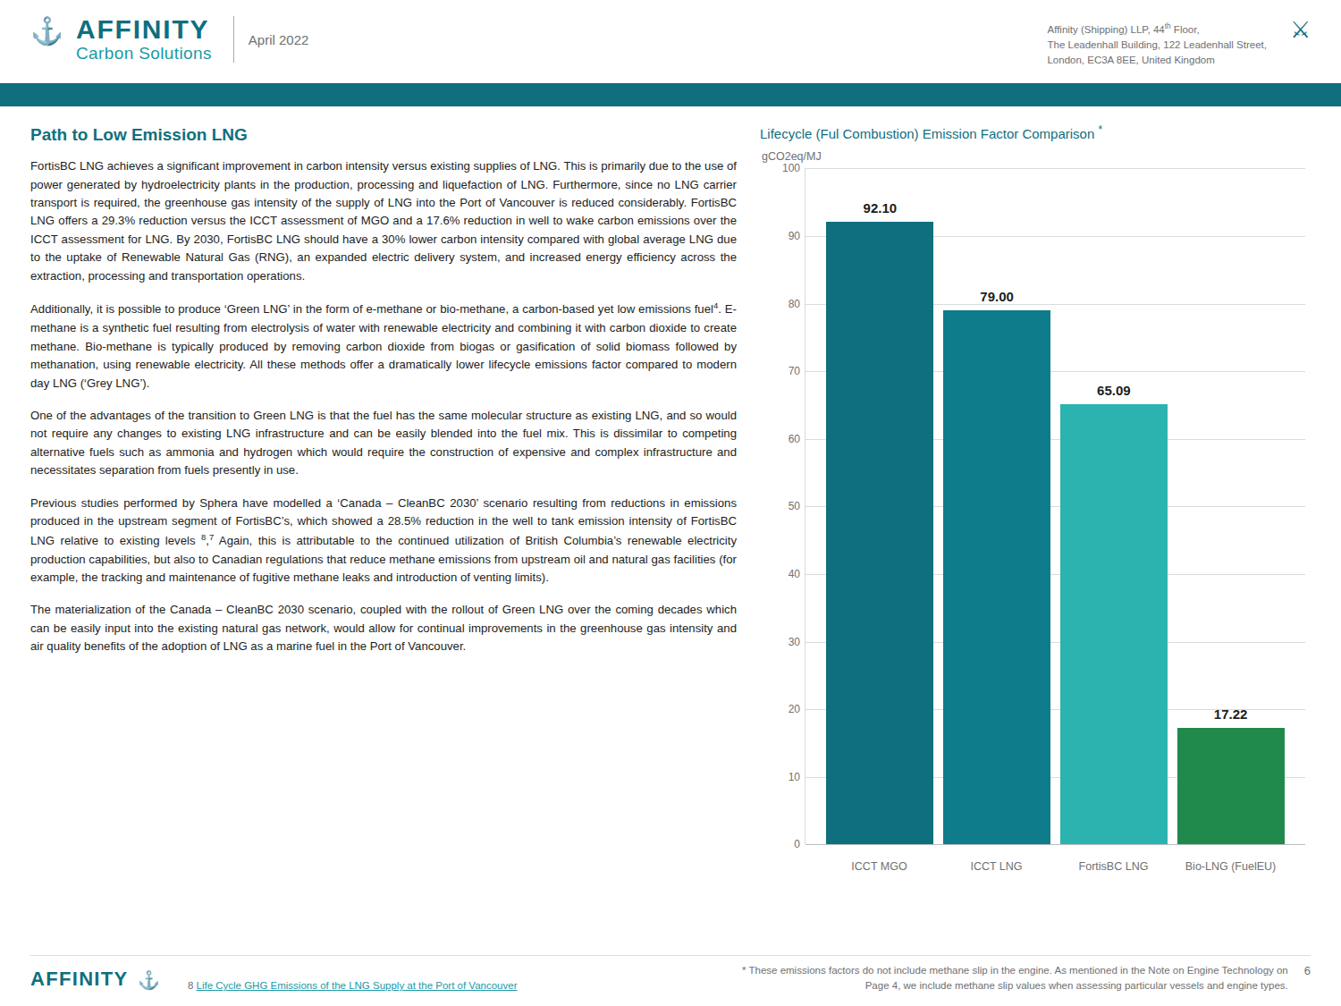⚓
AFFINITY
Carbon Solutions
April 2022
Affinity (Shipping) LLP, 44th Floor,
The Leadenhall Building, 122 Leadenhall Street,
London, EC3A 8EE, United Kingdom
⚔
Path to Low Emission LNG
FortisBC LNG achieves a significant improvement in carbon intensity versus existing supplies of LNG. This is primarily due to the use of power generated by hydroelectricity plants in the production, processing and liquefaction of LNG. Furthermore, since no LNG carrier transport is required, the greenhouse gas intensity of the supply of LNG into the Port of Vancouver is reduced considerably. FortisBC LNG offers a 29.3% reduction versus the ICCT assessment of MGO and a 17.6% reduction in well to wake carbon emissions over the ICCT assessment for LNG. By 2030, FortisBC LNG should have a 30% lower carbon intensity compared with global average LNG due to the uptake of Renewable Natural Gas (RNG), an expanded electric delivery system, and increased energy efficiency across the extraction, processing and transportation operations.
Additionally, it is possible to produce ‘Green LNG’ in the form of e-methane or bio-methane, a carbon-based yet low emissions fuel4. E-methane is a synthetic fuel resulting from electrolysis of water with renewable electricity and combining it with carbon dioxide to create methane. Bio-methane is typically produced by removing carbon dioxide from biogas or gasification of solid biomass followed by methanation, using renewable electricity. All these methods offer a dramatically lower lifecycle emissions factor compared to modern day LNG (‘Grey LNG’).
One of the advantages of the transition to Green LNG is that the fuel has the same molecular structure as existing LNG, and so would not require any changes to existing LNG infrastructure and can be easily blended into the fuel mix. This is dissimilar to competing alternative fuels such as ammonia and hydrogen which would require the construction of expensive and complex infrastructure and necessitates separation from fuels presently in use.
Previous studies performed by Sphera have modelled a ‘Canada – CleanBC 2030’ scenario resulting from reductions in emissions produced in the upstream segment of FortisBC’s, which showed a 28.5% reduction in the well to tank emission intensity of FortisBC LNG relative to existing levels 8,7 Again, this is attributable to the continued utilization of British Columbia’s renewable electricity production capabilities, but also to Canadian regulations that reduce methane emissions from upstream oil and natural gas facilities (for example, the tracking and maintenance of fugitive methane leaks and introduction of venting limits).
The materialization of the Canada – CleanBC 2030 scenario, coupled with the rollout of Green LNG over the coming decades which can be easily input into the existing natural gas network, would allow for continual improvements in the greenhouse gas intensity and air quality benefits of the adoption of LNG as a marine fuel in the Port of Vancouver.
Lifecycle (Ful Combustion) Emission Factor Comparison *
gCO2eq/MJ
100
90
80
70
60
50
40
30
20
10
0
92.10
79.00
65.09
17.22
ICCT MGO ICCT LNG FortisBC LNG Bio-LNG (FuelEU)
AFFINITY ⚓
8 Life Cycle GHG Emissions of the LNG Supply at the Port of Vancouver
* These emissions factors do not include methane slip in the engine. As mentioned in the Note on Engine Technology on Page 4, we include methane slip values when assessing particular vessels and engine types.
6